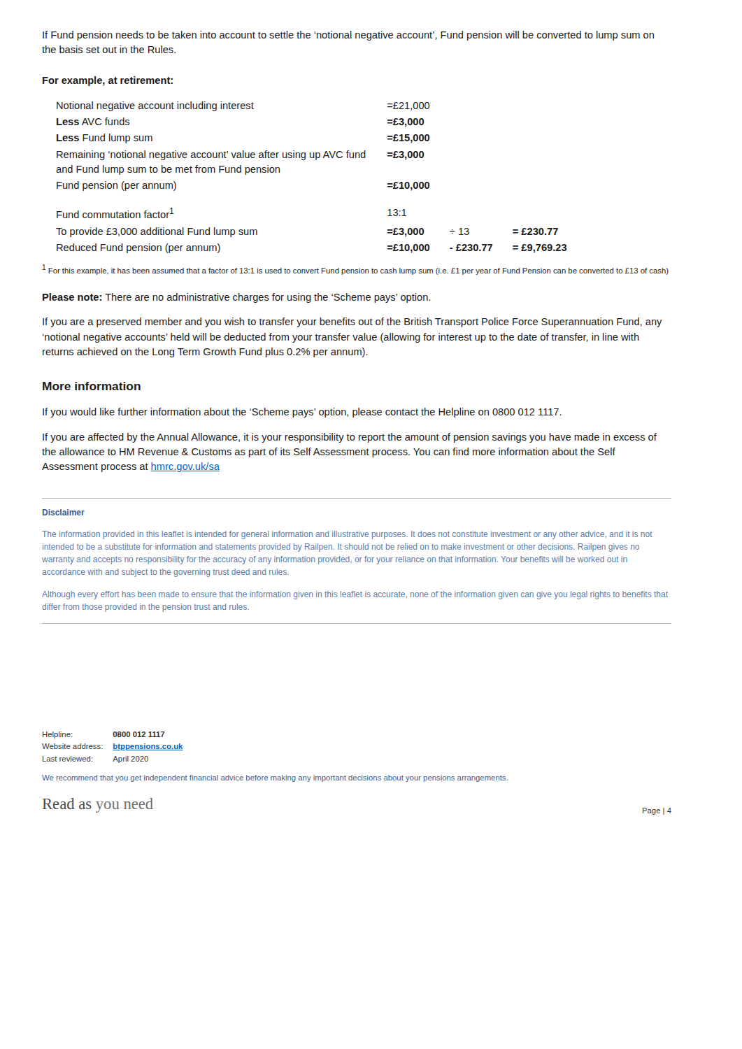If Fund pension needs to be taken into account to settle the ‘notional negative account’, Fund pension will be converted to lump sum on the basis set out in the Rules.
For example, at retirement:
| Notional negative account including interest | =£21,000 | | |
| Less AVC funds | =£3,000 | | |
| Less Fund lump sum | =£15,000 | | |
| Remaining ‘notional negative account’ value after using up AVC fund and Fund lump sum to be met from Fund pension | =£3,000 | | |
| Fund pension (per annum) | =£10,000 | | |
| Fund commutation factor 1 | 13:1 | | |
| To provide £3,000 additional Fund lump sum | =£3,000 | ÷ 13 | = £230.77 |
| Reduced Fund pension (per annum) | =£10,000 | - £230.77 | = £9,769.23 |
1 For this example, it has been assumed that a factor of 13:1 is used to convert Fund pension to cash lump sum (i.e. £1 per year of Fund Pension can be converted to £13 of cash)
Please note: There are no administrative charges for using the ‘Scheme pays’ option.
If you are a preserved member and you wish to transfer your benefits out of the British Transport Police Force Superannuation Fund, any ‘notional negative accounts’ held will be deducted from your transfer value (allowing for interest up to the date of transfer, in line with returns achieved on the Long Term Growth Fund plus 0.2% per annum).
More information
If you would like further information about the ‘Scheme pays’ option, please contact the Helpline on 0800 012 1117.
If you are affected by the Annual Allowance, it is your responsibility to report the amount of pension savings you have made in excess of the allowance to HM Revenue & Customs as part of its Self Assessment process. You can find more information about the Self Assessment process at hmrc.gov.uk/sa
Disclaimer
The information provided in this leaflet is intended for general information and illustrative purposes. It does not constitute investment or any other advice, and it is not intended to be a substitute for information and statements provided by Railpen. It should not be relied on to make investment or other decisions. Railpen gives no warranty and accepts no responsibility for the accuracy of any information provided, or for your reliance on that information. Your benefits will be worked out in accordance with and subject to the governing trust deed and rules.
Although every effort has been made to ensure that the information given in this leaflet is accurate, none of the information given can give you legal rights to benefits that differ from those provided in the pension trust and rules.
| Helpline: | 0800 012 1117 |
| Website address: | btppensions.co.uk |
| Last reviewed: | April 2020 |
We recommend that you get independent financial advice before making any important decisions about your pensions arrangements.
Read as you need
Page | 4